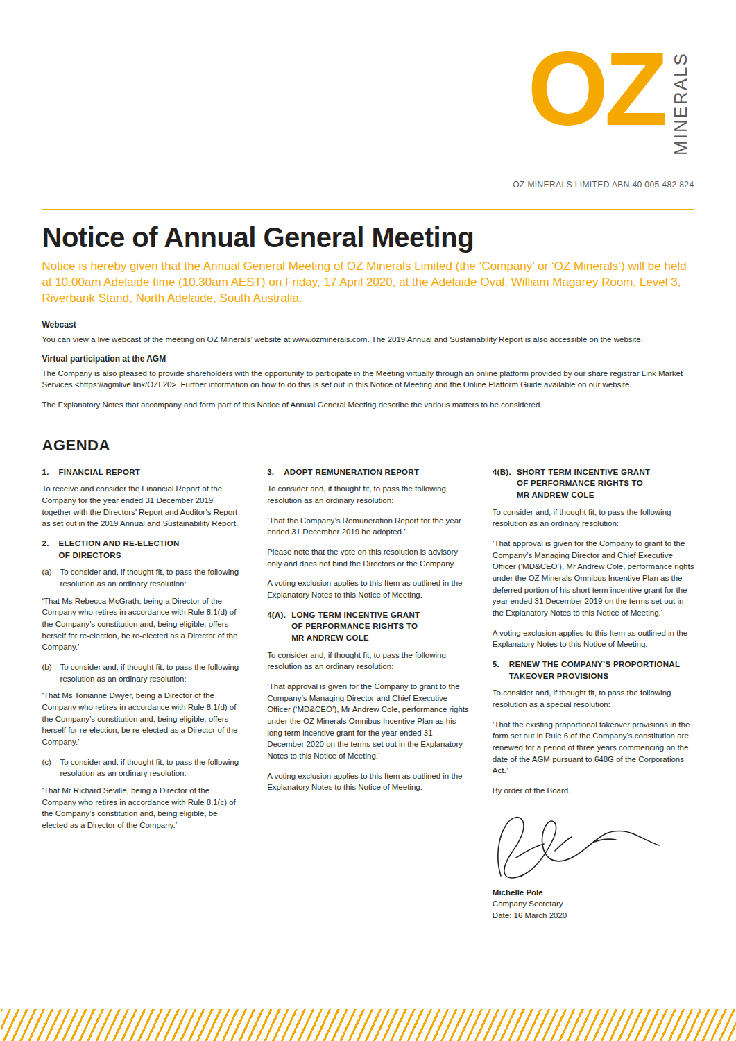OZ
MINERALS
OZ MINERALS LIMITED ABN 40 005 482 824
Notice of Annual General Meeting
Notice is hereby given that the Annual General Meeting of OZ Minerals Limited (the ‘Company’ or ‘OZ Minerals’) will be held at 10.00am Adelaide time (10.30am AEST) on Friday, 17 April 2020, at the Adelaide Oval, William Magarey Room, Level 3, Riverbank Stand, North Adelaide, South Australia.
Webcast
You can view a live webcast of the meeting on OZ Minerals’ website at www.ozminerals.com. The 2019 Annual and Sustainability Report is also accessible on the website.
Virtual participation at the AGM
The Company is also pleased to provide shareholders with the opportunity to participate in the Meeting virtually through an online platform provided by our share registrar Link Market Services <https://agmlive.link/OZL20>. Further information on how to do this is set out in this Notice of Meeting and the Online Platform Guide available on our website.
The Explanatory Notes that accompany and form part of this Notice of Annual General Meeting describe the various matters to be considered.
AGENDA
1. FINANCIAL REPORT
To receive and consider the Financial Report of the Company for the year ended 31 December 2019 together with the Directors’ Report and Auditor’s Report as set out in the 2019 Annual and Sustainability Report.
2. ELECTION AND RE-ELECTION
OF DIRECTORS
(a) To consider and, if thought fit, to pass the following resolution as an ordinary resolution:
‘That Ms Rebecca McGrath, being a Director of the Company who retires in accordance with Rule 8.1(d) of the Company’s constitution and, being eligible, offers herself for re-election, be re-elected as a Director of the Company.’
(b) To consider and, if thought fit, to pass the following resolution as an ordinary resolution:
‘That Ms Tonianne Dwyer, being a Director of the Company who retires in accordance with Rule 8.1(d) of the Company’s constitution and, being eligible, offers herself for re-election, be re-elected as a Director of the Company.’
(c) To consider and, if thought fit, to pass the following resolution as an ordinary resolution:
‘That Mr Richard Seville, being a Director of the Company who retires in accordance with Rule 8.1(c) of the Company’s constitution and, being eligible, be elected as a Director of the Company.’
3. ADOPT REMUNERATION REPORT
To consider and, if thought fit, to pass the following resolution as an ordinary resolution:
‘That the Company’s Remuneration Report for the year ended 31 December 2019 be adopted.’
Please note that the vote on this resolution is advisory only and does not bind the Directors or the Company.
A voting exclusion applies to this Item as outlined in the Explanatory Notes to this Notice of Meeting.
4(a). LONG TERM INCENTIVE GRANT
OF PERFORMANCE RIGHTS TO
MR ANDREW COLE
To consider and, if thought fit, to pass the following resolution as an ordinary resolution:
‘That approval is given for the Company to grant to the Company’s Managing Director and Chief Executive Officer (‘MD&CEO’), Mr Andrew Cole, performance rights under the OZ Minerals Omnibus Incentive Plan as his long term incentive grant for the year ended 31 December 2020 on the terms set out in the Explanatory Notes to this Notice of Meeting.’
A voting exclusion applies to this Item as outlined in the Explanatory Notes to this Notice of Meeting.
4(b). SHORT TERM INCENTIVE GRANT
OF PERFORMANCE RIGHTS TO
MR ANDREW COLE
To consider and, if thought fit, to pass the following resolution as an ordinary resolution:
‘That approval is given for the Company to grant to the Company’s Managing Director and Chief Executive Officer (‘MD&CEO’), Mr Andrew Cole, performance rights under the OZ Minerals Omnibus Incentive Plan as the deferred portion of his short term incentive grant for the year ended 31 December 2019 on the terms set out in the Explanatory Notes to this Notice of Meeting.’
A voting exclusion applies to this Item as outlined in the Explanatory Notes to this Notice of Meeting.
5. RENEW THE COMPANY’S PROPORTIONAL
TAKEOVER PROVISIONS
To consider and, if thought fit, to pass the following resolution as a special resolution:
‘That the existing proportional takeover provisions in the form set out in Rule 6 of the Company’s constitution are renewed for a period of three years commencing on the date of the AGM pursuant to 648G of the Corporations Act.’
By order of the Board.
Michelle Pole
Company Secretary
Date: 16 March 2020